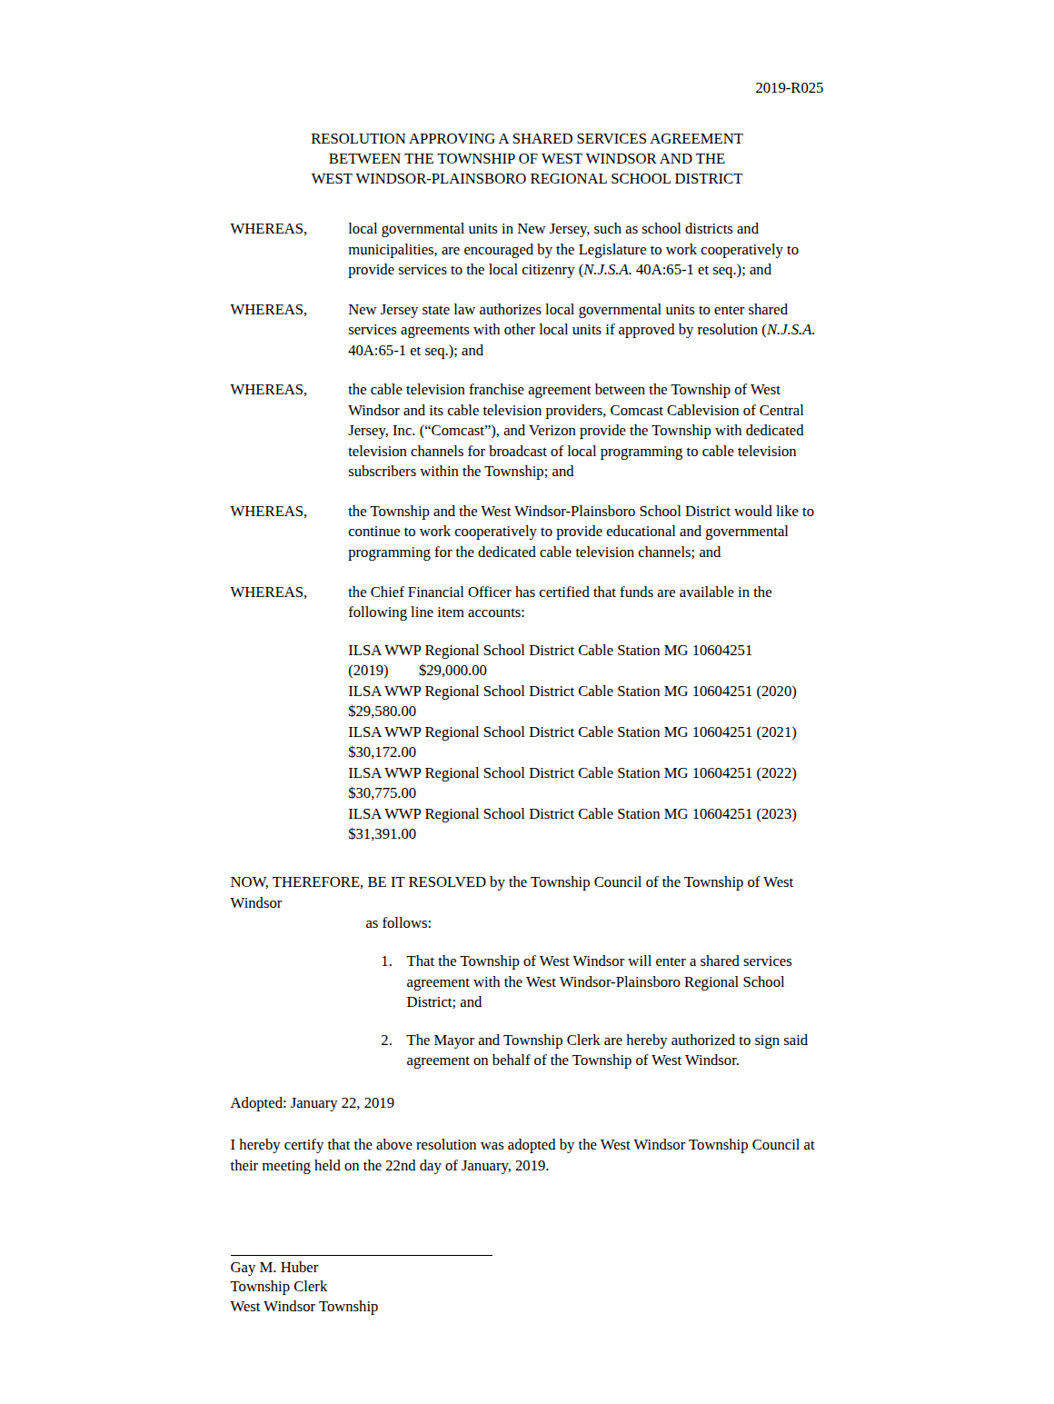2019-R025
RESOLUTION APPROVING A SHARED SERVICES AGREEMENT
BETWEEN THE TOWNSHIP OF WEST WINDSOR AND THE
WEST WINDSOR-PLAINSBORO REGIONAL SCHOOL DISTRICT
| WHEREAS, | local governmental units in New Jersey, such as school districts and municipalities, are encouraged by the Legislature to work cooperatively to provide services to the local citizenry ( N.J.S.A. 40A:65-1 et seq.); and |
| WHEREAS, | New Jersey state law authorizes local governmental units to enter shared services agreements with other local units if approved by resolution ( N.J.S.A. 40A:65-1 et seq.); and |
| WHEREAS, | the cable television franchise agreement between the Township of West Windsor and its cable television providers, Comcast Cablevision of Central Jersey, Inc. (“Comcast”), and Verizon provide the Township with dedicated television channels for broadcast of local programming to cable television subscribers within the Township; and |
| WHEREAS, | the Township and the West Windsor-Plainsboro School District would like to continue to work cooperatively to provide educational and governmental programming for the dedicated cable television channels; and |
| WHEREAS, | the Chief Financial Officer has certified that funds are available in the following line item accounts: ILSA WWP Regional School District Cable Station MG 10604251 (2019) $29,000.00 ILSA WWP Regional School District Cable Station MG 10604251 (2020) $29,580.00 ILSA WWP Regional School District Cable Station MG 10604251 (2021) $30,172.00 ILSA WWP Regional School District Cable Station MG 10604251 (2022) $30,775.00 ILSA WWP Regional School District Cable Station MG 10604251 (2023) $31,391.00 |
NOW, THEREFORE, BE IT RESOLVED by the Township Council of the Township of West Windsor
as follows:
That the Township of West Windsor will enter a shared services agreement with the West Windsor-Plainsboro Regional School District; and
The Mayor and Township Clerk are hereby authorized to sign said agreement on behalf of the Township of West Windsor.
Adopted: January 22, 2019
I hereby certify that the above resolution was adopted by the West Windsor Township Council at their meeting held on the 22nd day of January, 2019.
Gay M. Huber
Township Clerk
West Windsor Township